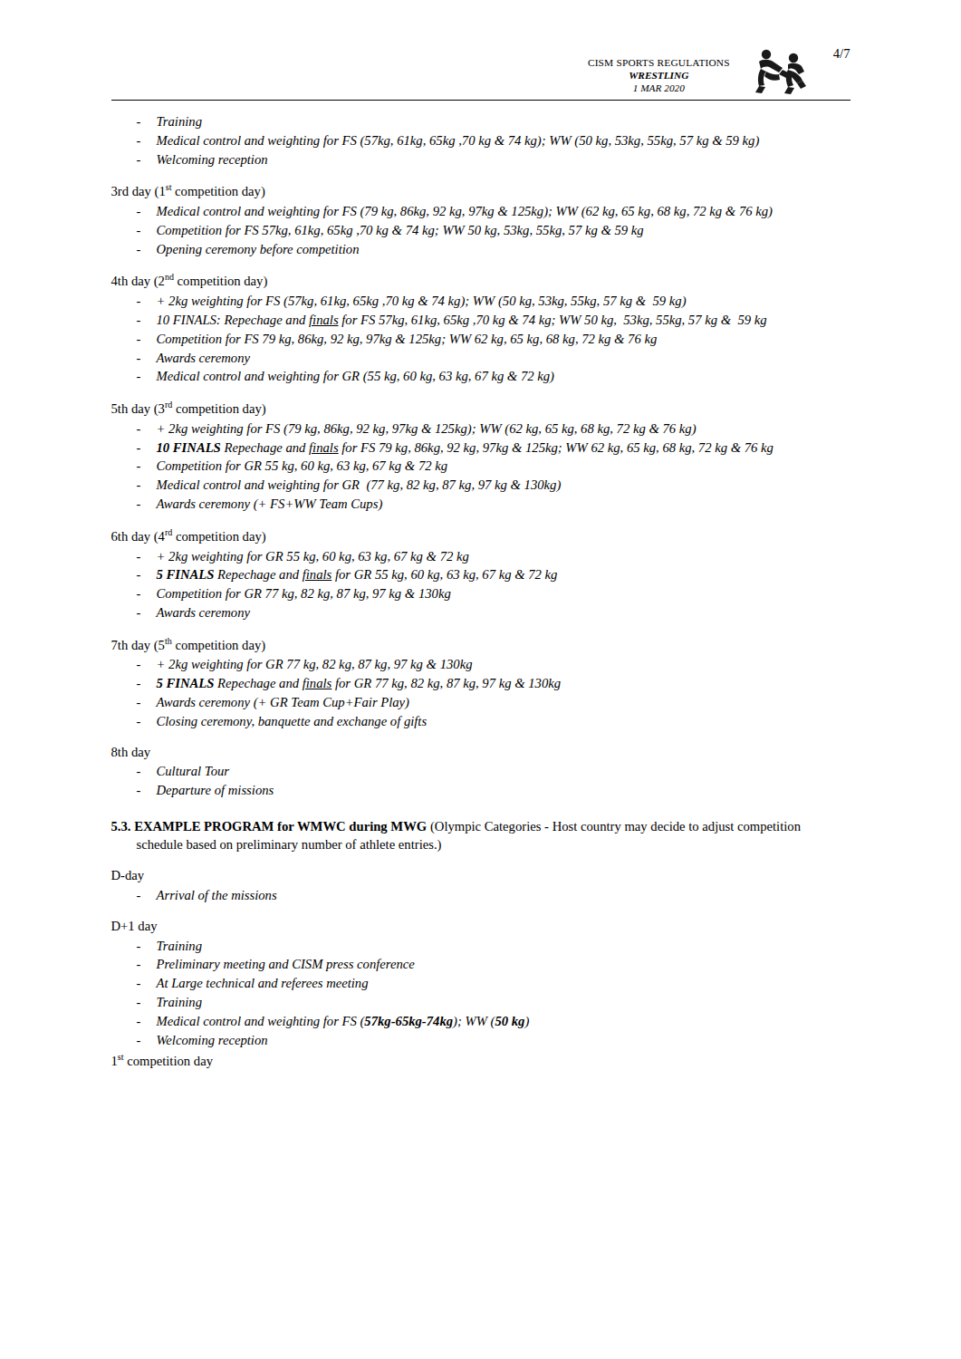CISM SPORTS REGULATIONS
WRESTLING
1 MAR 2020
4/7
Training
Medical control and weighting for FS (57kg, 61kg, 65kg ,70 kg & 74 kg); WW (50 kg, 53kg, 55kg, 57 kg & 59 kg)
Welcoming reception
3rd day (1st competition day)
Medical control and weighting for FS (79 kg, 86kg, 92 kg, 97kg & 125kg); WW (62 kg, 65 kg, 68 kg, 72 kg & 76 kg)
Competition for FS 57kg, 61kg, 65kg ,70 kg & 74 kg; WW 50 kg, 53kg, 55kg, 57 kg & 59 kg
Opening ceremony before competition
4th day (2nd competition day)
+ 2kg weighting for FS (57kg, 61kg, 65kg ,70 kg & 74 kg); WW (50 kg, 53kg, 55kg, 57 kg & 59 kg)
10 FINALS: Repechage and finals for FS 57kg, 61kg, 65kg ,70 kg & 74 kg; WW 50 kg, 53kg, 55kg, 57 kg & 59 kg
Competition for FS 79 kg, 86kg, 92 kg, 97kg & 125kg; WW 62 kg, 65 kg, 68 kg, 72 kg & 76 kg
Awards ceremony
Medical control and weighting for GR (55 kg, 60 kg, 63 kg, 67 kg & 72 kg)
5th day (3rd competition day)
+ 2kg weighting for FS (79 kg, 86kg, 92 kg, 97kg & 125kg); WW (62 kg, 65 kg, 68 kg, 72 kg & 76 kg)
10 FINALS Repechage and finals for FS 79 kg, 86kg, 92 kg, 97kg & 125kg; WW 62 kg, 65 kg, 68 kg, 72 kg & 76 kg
Competition for GR 55 kg, 60 kg, 63 kg, 67 kg & 72 kg
Medical control and weighting for GR (77 kg, 82 kg, 87 kg, 97 kg & 130kg)
Awards ceremony (+ FS+WW Team Cups)
6th day (4rd competition day)
+ 2kg weighting for GR 55 kg, 60 kg, 63 kg, 67 kg & 72 kg
5 FINALS Repechage and finals for GR 55 kg, 60 kg, 63 kg, 67 kg & 72 kg
Competition for GR 77 kg, 82 kg, 87 kg, 97 kg & 130kg
Awards ceremony
7th day (5th competition day)
+ 2kg weighting for GR 77 kg, 82 kg, 87 kg, 97 kg & 130kg
5 FINALS Repechage and finals for GR 77 kg, 82 kg, 87 kg, 97 kg & 130kg
Awards ceremony (+ GR Team Cup+Fair Play)
Closing ceremony, banquette and exchange of gifts
8th day
Cultural Tour
Departure of missions
5.3. EXAMPLE PROGRAM for WMWC during MWG (Olympic Categories - Host country may decide to adjust competition schedule based on preliminary number of athlete entries.)
D-day
Arrival of the missions
D+1 day
Training
Preliminary meeting and CISM press conference
At Large technical and referees meeting
Training
Medical control and weighting for FS (57kg-65kg-74kg); WW (50 kg)
Welcoming reception
1st competition day